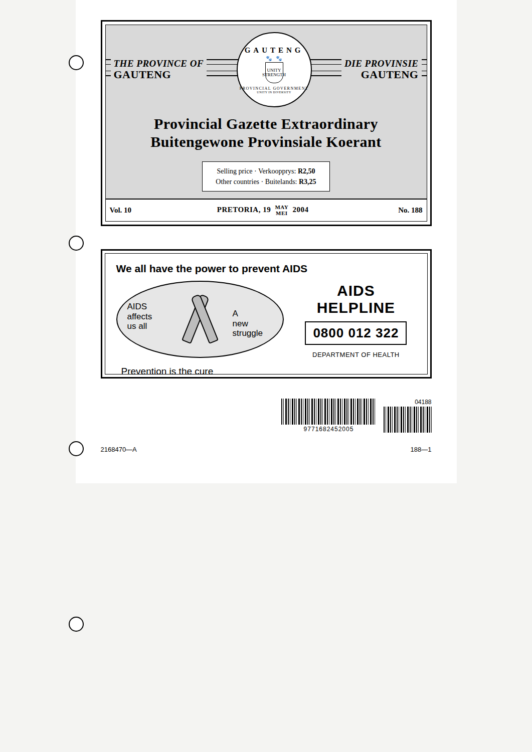The Province of
Gauteng
GAUTENG
🐾 🐾
UNITY
STRENGTH
Provincial Government
Unity in Diversity
Die Provinsie
Gauteng
Provincial Gazette Extraordinary
Buitengewone Provinsiale Koerant
Selling price · Verkoopprys: R2,50
Other countries · Buitelands: R3,25
Vol. 10
PRETORIA, 19 MAY
MEI 2004
No. 188
We all have the power to prevent AIDS
AIDS
affects
us all
A
new
struggle
Prevention is the cure
AIDS
HELPLINE
0800 012 322
DEPARTMENT OF HEALTH
9771682452005
04188
2168470—A
188—1